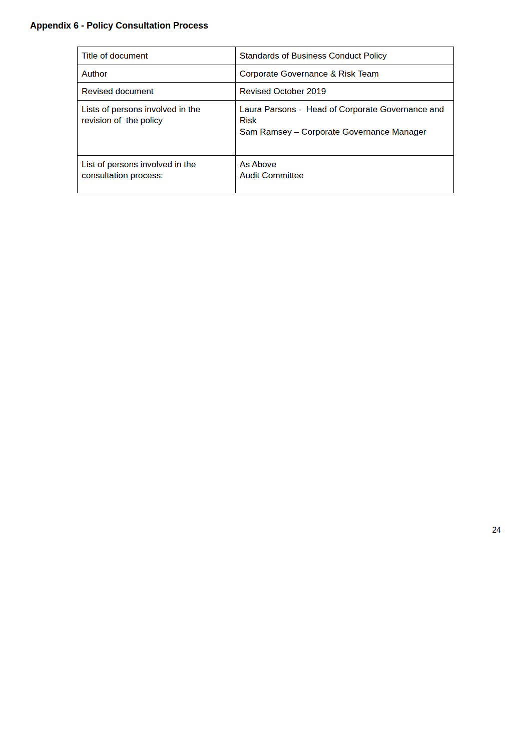Appendix 6 - Policy Consultation Process
| Title of document | Standards of Business Conduct Policy |
| Author | Corporate Governance & Risk Team |
| Revised document | Revised October 2019 |
| Lists of persons involved in the revision of the policy | Laura Parsons - Head of Corporate Governance and Risk Sam Ramsey – Corporate Governance Manager |
| List of persons involved in the consultation process: | As Above Audit Committee |
24